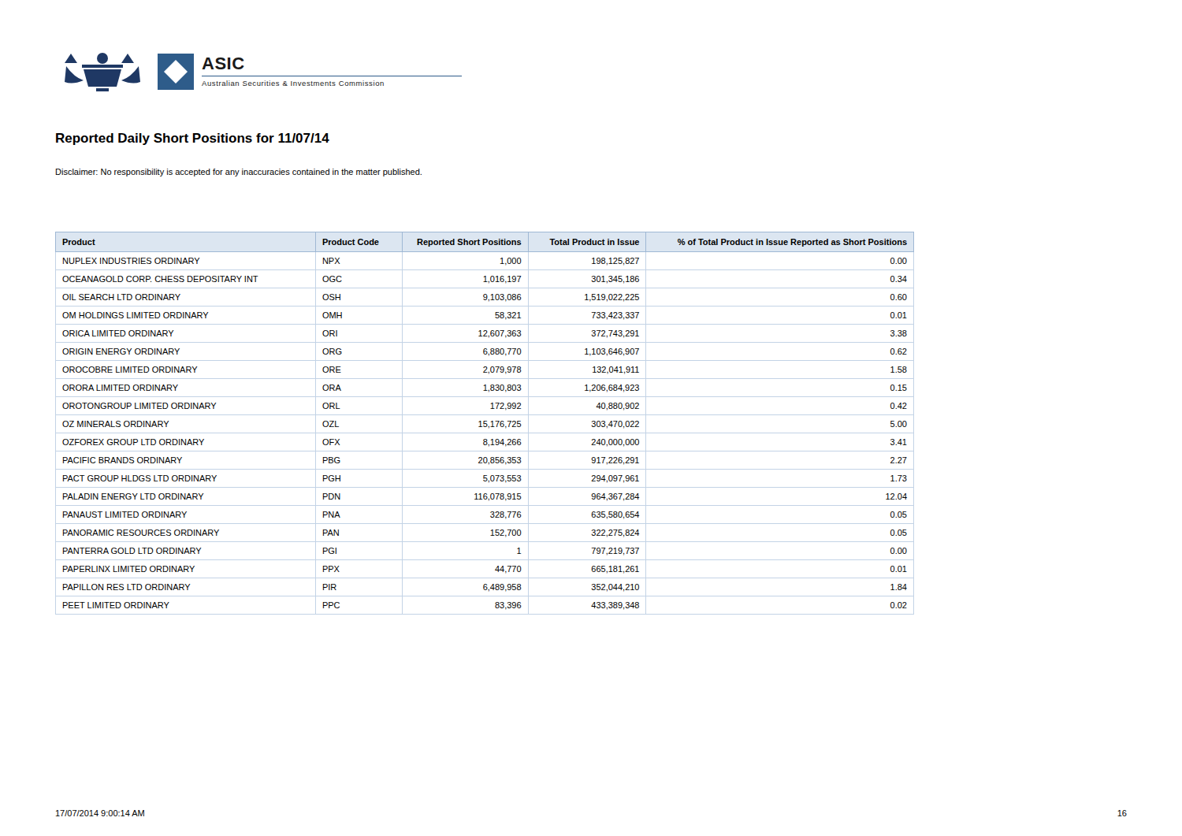ASIC
Australian Securities & Investments Commission
Reported Daily Short Positions for 11/07/14
Disclaimer: No responsibility is accepted for any inaccuracies contained in the matter published.
| Product | Product Code | Reported Short Positions | Total Product in Issue | % of Total Product in Issue Reported as Short Positions |
| --- | --- | --- | --- | --- |
| NUPLEX INDUSTRIES ORDINARY | NPX | 1,000 | 198,125,827 | 0.00 |
| OCEANAGOLD CORP. CHESS DEPOSITARY INT | OGC | 1,016,197 | 301,345,186 | 0.34 |
| OIL SEARCH LTD ORDINARY | OSH | 9,103,086 | 1,519,022,225 | 0.60 |
| OM HOLDINGS LIMITED ORDINARY | OMH | 58,321 | 733,423,337 | 0.01 |
| ORICA LIMITED ORDINARY | ORI | 12,607,363 | 372,743,291 | 3.38 |
| ORIGIN ENERGY ORDINARY | ORG | 6,880,770 | 1,103,646,907 | 0.62 |
| OROCOBRE LIMITED ORDINARY | ORE | 2,079,978 | 132,041,911 | 1.58 |
| ORORA LIMITED ORDINARY | ORA | 1,830,803 | 1,206,684,923 | 0.15 |
| OROTONGROUP LIMITED ORDINARY | ORL | 172,992 | 40,880,902 | 0.42 |
| OZ MINERALS ORDINARY | OZL | 15,176,725 | 303,470,022 | 5.00 |
| OZFOREX GROUP LTD ORDINARY | OFX | 8,194,266 | 240,000,000 | 3.41 |
| PACIFIC BRANDS ORDINARY | PBG | 20,856,353 | 917,226,291 | 2.27 |
| PACT GROUP HLDGS LTD ORDINARY | PGH | 5,073,553 | 294,097,961 | 1.73 |
| PALADIN ENERGY LTD ORDINARY | PDN | 116,078,915 | 964,367,284 | 12.04 |
| PANAUST LIMITED ORDINARY | PNA | 328,776 | 635,580,654 | 0.05 |
| PANORAMIC RESOURCES ORDINARY | PAN | 152,700 | 322,275,824 | 0.05 |
| PANTERRA GOLD LTD ORDINARY | PGI | 1 | 797,219,737 | 0.00 |
| PAPERLINX LIMITED ORDINARY | PPX | 44,770 | 665,181,261 | 0.01 |
| PAPILLON RES LTD ORDINARY | PIR | 6,489,958 | 352,044,210 | 1.84 |
| PEET LIMITED ORDINARY | PPC | 83,396 | 433,389,348 | 0.02 |
17/07/2014 9:00:14 AM 16